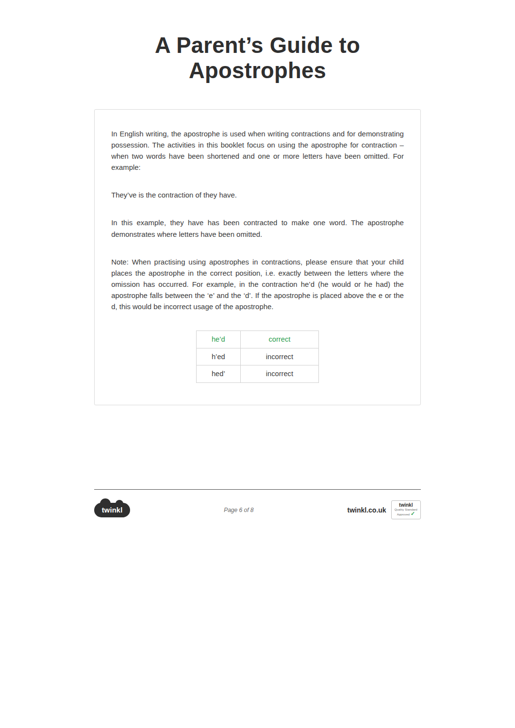A Parent’s Guide to Apostrophes
In English writing, the apostrophe is used when writing contractions and for demonstrating possession. The activities in this booklet focus on using the apostrophe for contraction – when two words have been shortened and one or more letters have been omitted. For example:
They’ve is the contraction of they have.
In this example, they have has been contracted to make one word. The apostrophe demonstrates where letters have been omitted.
Note: When practising using apostrophes in contractions, please ensure that your child places the apostrophe in the correct position, i.e. exactly between the letters where the omission has occurred. For example, in the contraction he’d (he would or he had) the apostrophe falls between the ‘e’ and the ‘d’. If the apostrophe is placed above the e or the d, this would be incorrect usage of the apostrophe.
| he’d | correct |
| h’ed | incorrect |
| hed’ | incorrect |
twinkl
Page 6 of 8
twinkl.co.uk
twinkl
Quality Standard
Approved ✓